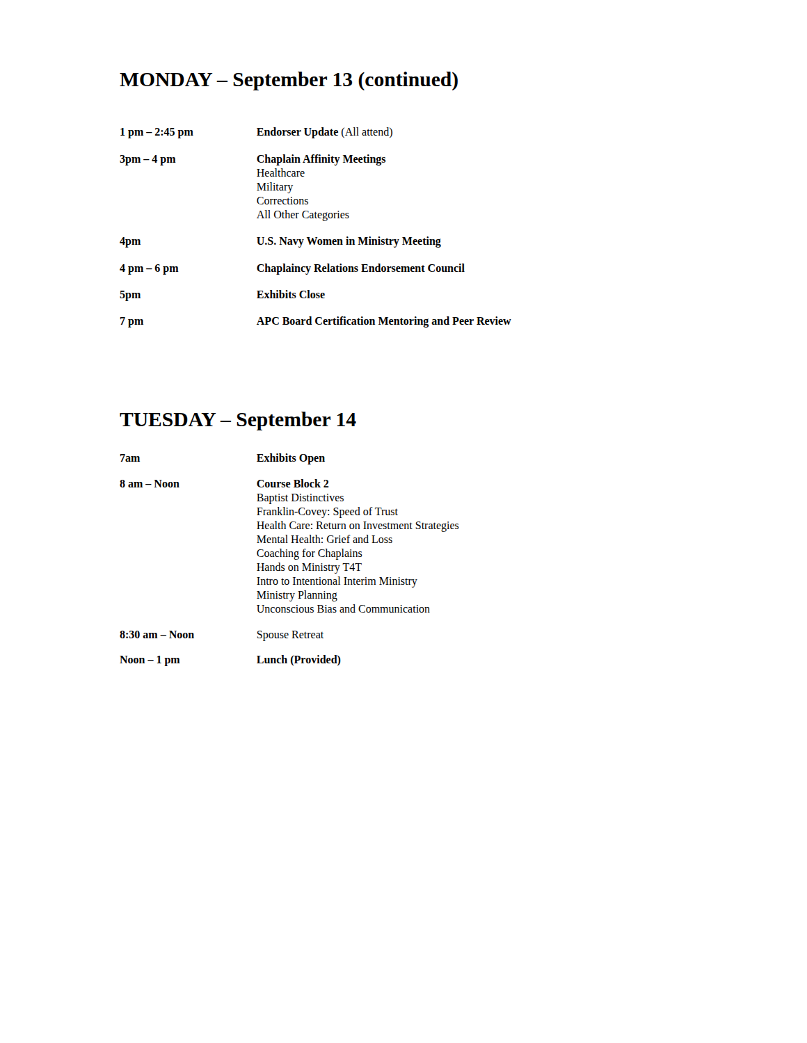MONDAY – September 13 (continued)
| 1 pm – 2:45 pm | Endorser Update (All attend) |
| 3pm – 4 pm | Chaplain Affinity Meetings Healthcare Military Corrections All Other Categories |
| 4pm | U.S. Navy Women in Ministry Meeting |
| 4 pm – 6 pm | Chaplaincy Relations Endorsement Council |
| 5pm | Exhibits Close |
| 7 pm | APC Board Certification Mentoring and Peer Review |
TUESDAY – September 14
| 7am | Exhibits Open |
| 8 am – Noon | Course Block 2 Baptist Distinctives Franklin-Covey: Speed of Trust Health Care: Return on Investment Strategies Mental Health: Grief and Loss Coaching for Chaplains Hands on Ministry T4T Intro to Intentional Interim Ministry Ministry Planning Unconscious Bias and Communication |
| 8:30 am – Noon | Spouse Retreat |
| Noon – 1 pm | Lunch (Provided) |